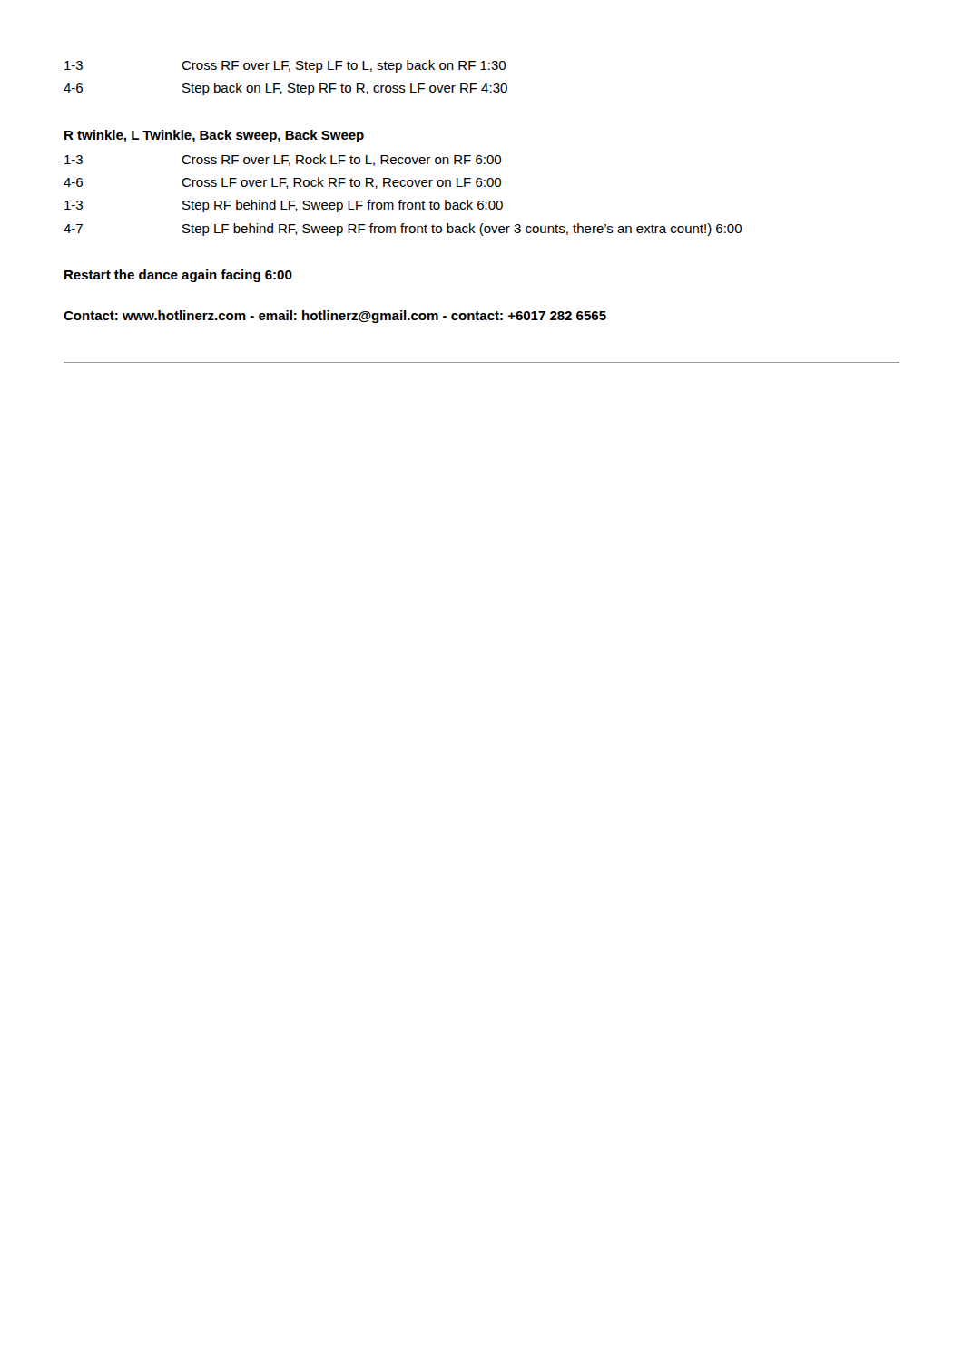| 1-3 | Cross RF over LF, Step LF to L, step back on RF 1:30 |
| 4-6 | Step back on LF, Step RF to R, cross LF over RF 4:30 |
R twinkle, L Twinkle, Back sweep, Back Sweep
| 1-3 | Cross RF over LF, Rock LF to L, Recover on RF 6:00 |
| 4-6 | Cross LF over LF, Rock RF to R, Recover on LF 6:00 |
| 1-3 | Step RF behind LF, Sweep LF from front to back 6:00 |
| 4-7 | Step LF behind RF, Sweep RF from front to back (over 3 counts, there’s an extra count!) 6:00 |
Restart the dance again facing 6:00
Contact: www.hotlinerz.com - email: hotlinerz@gmail.com - contact: +6017 282 6565